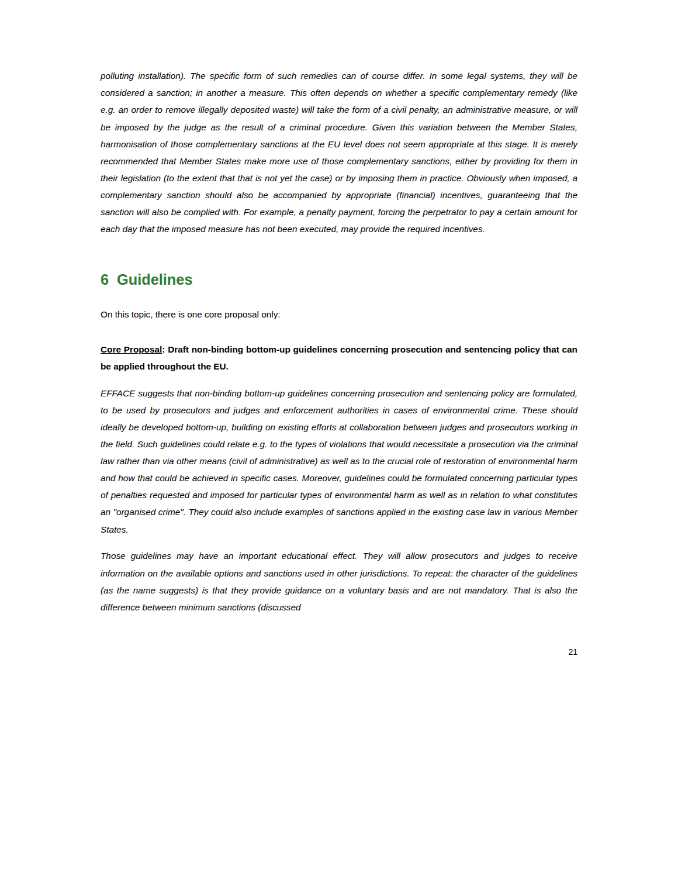polluting installation). The specific form of such remedies can of course differ. In some legal systems, they will be considered a sanction; in another a measure. This often depends on whether a specific complementary remedy (like e.g. an order to remove illegally deposited waste) will take the form of a civil penalty, an administrative measure, or will be imposed by the judge as the result of a criminal procedure. Given this variation between the Member States, harmonisation of those complementary sanctions at the EU level does not seem appropriate at this stage. It is merely recommended that Member States make more use of those complementary sanctions, either by providing for them in their legislation (to the extent that that is not yet the case) or by imposing them in practice. Obviously when imposed, a complementary sanction should also be accompanied by appropriate (financial) incentives, guaranteeing that the sanction will also be complied with. For example, a penalty payment, forcing the perpetrator to pay a certain amount for each day that the imposed measure has not been executed, may provide the required incentives.
6 Guidelines
On this topic, there is one core proposal only:
Core Proposal: Draft non-binding bottom-up guidelines concerning prosecution and sentencing policy that can be applied throughout the EU.
EFFACE suggests that non-binding bottom-up guidelines concerning prosecution and sentencing policy are formulated, to be used by prosecutors and judges and enforcement authorities in cases of environmental crime. These should ideally be developed bottom-up, building on existing efforts at collaboration between judges and prosecutors working in the field. Such guidelines could relate e.g. to the types of violations that would necessitate a prosecution via the criminal law rather than via other means (civil of administrative) as well as to the crucial role of restoration of environmental harm and how that could be achieved in specific cases. Moreover, guidelines could be formulated concerning particular types of penalties requested and imposed for particular types of environmental harm as well as in relation to what constitutes an "organised crime". They could also include examples of sanctions applied in the existing case law in various Member States.
Those guidelines may have an important educational effect. They will allow prosecutors and judges to receive information on the available options and sanctions used in other jurisdictions. To repeat: the character of the guidelines (as the name suggests) is that they provide guidance on a voluntary basis and are not mandatory. That is also the difference between minimum sanctions (discussed
21